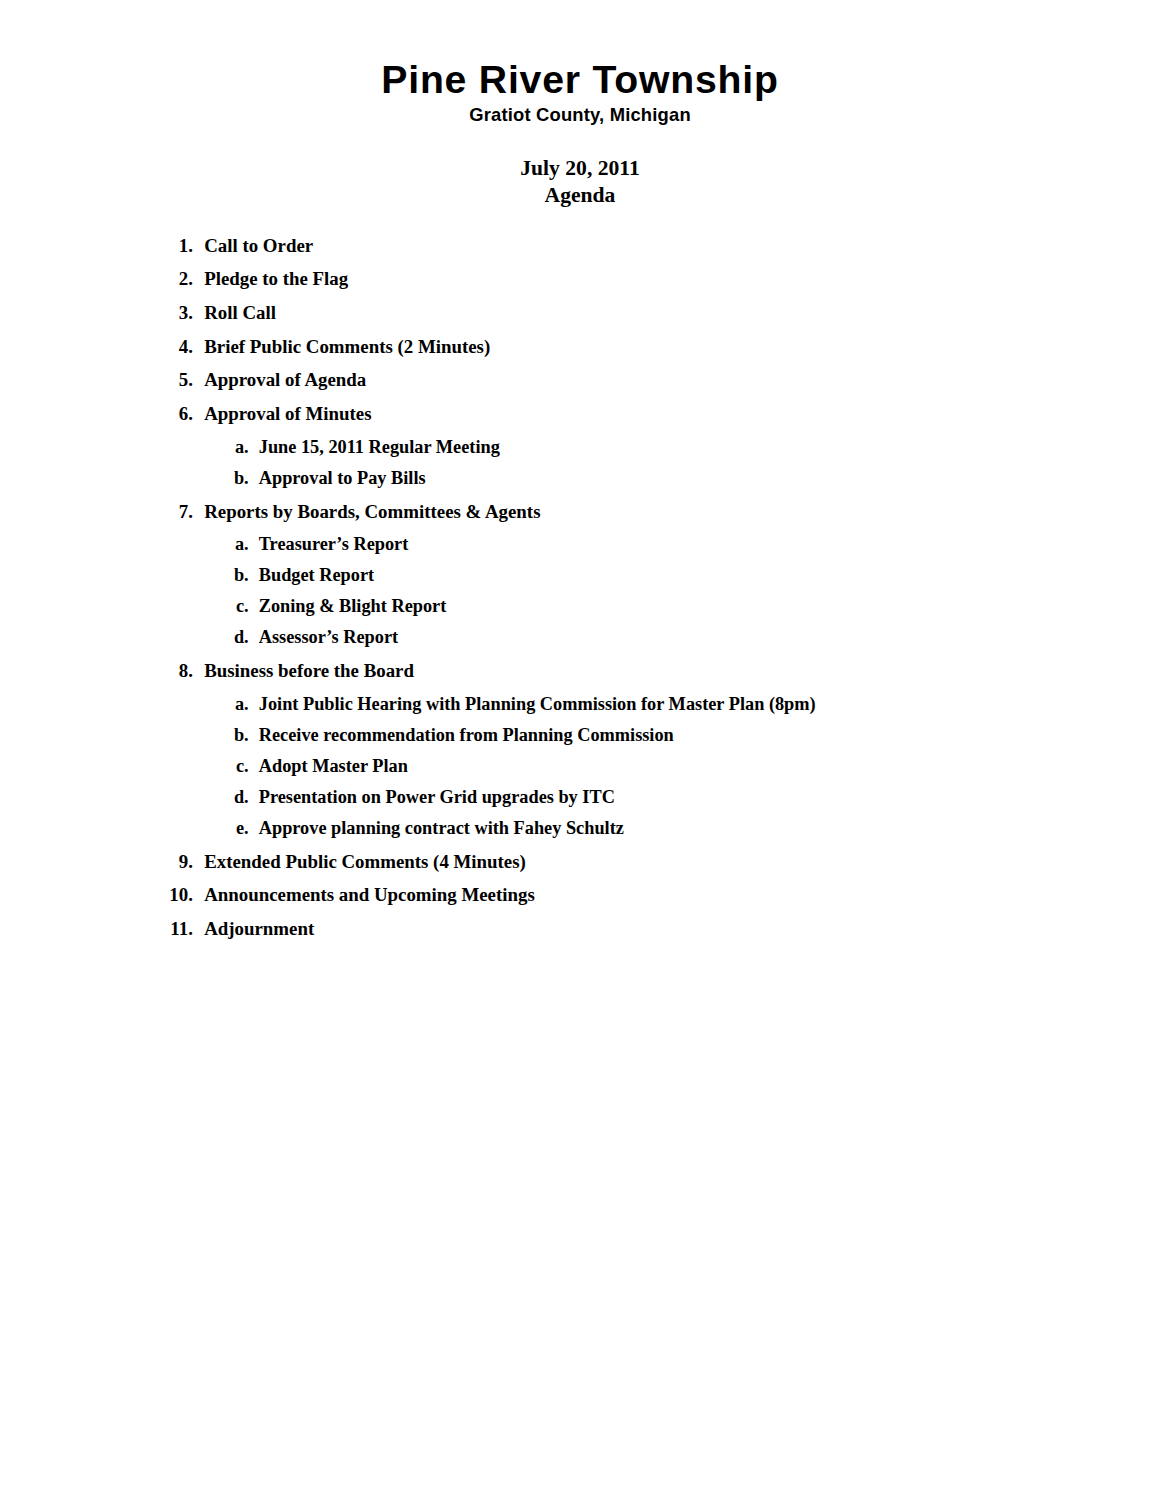Pine River Township
Gratiot County, Michigan
July 20, 2011
Agenda
Call to Order
Pledge to the Flag
Roll Call
Brief Public Comments (2 Minutes)
Approval of Agenda
Approval of Minutes
June 15, 2011 Regular Meeting
Approval to Pay Bills
Reports by Boards, Committees & Agents
Treasurer’s Report
Budget Report
Zoning & Blight Report
Assessor’s Report
Business before the Board
Joint Public Hearing with Planning Commission for Master Plan (8pm)
Receive recommendation from Planning Commission
Adopt Master Plan
Presentation on Power Grid upgrades by ITC
Approve planning contract with Fahey Schultz
Extended Public Comments (4 Minutes)
Announcements and Upcoming Meetings
Adjournment